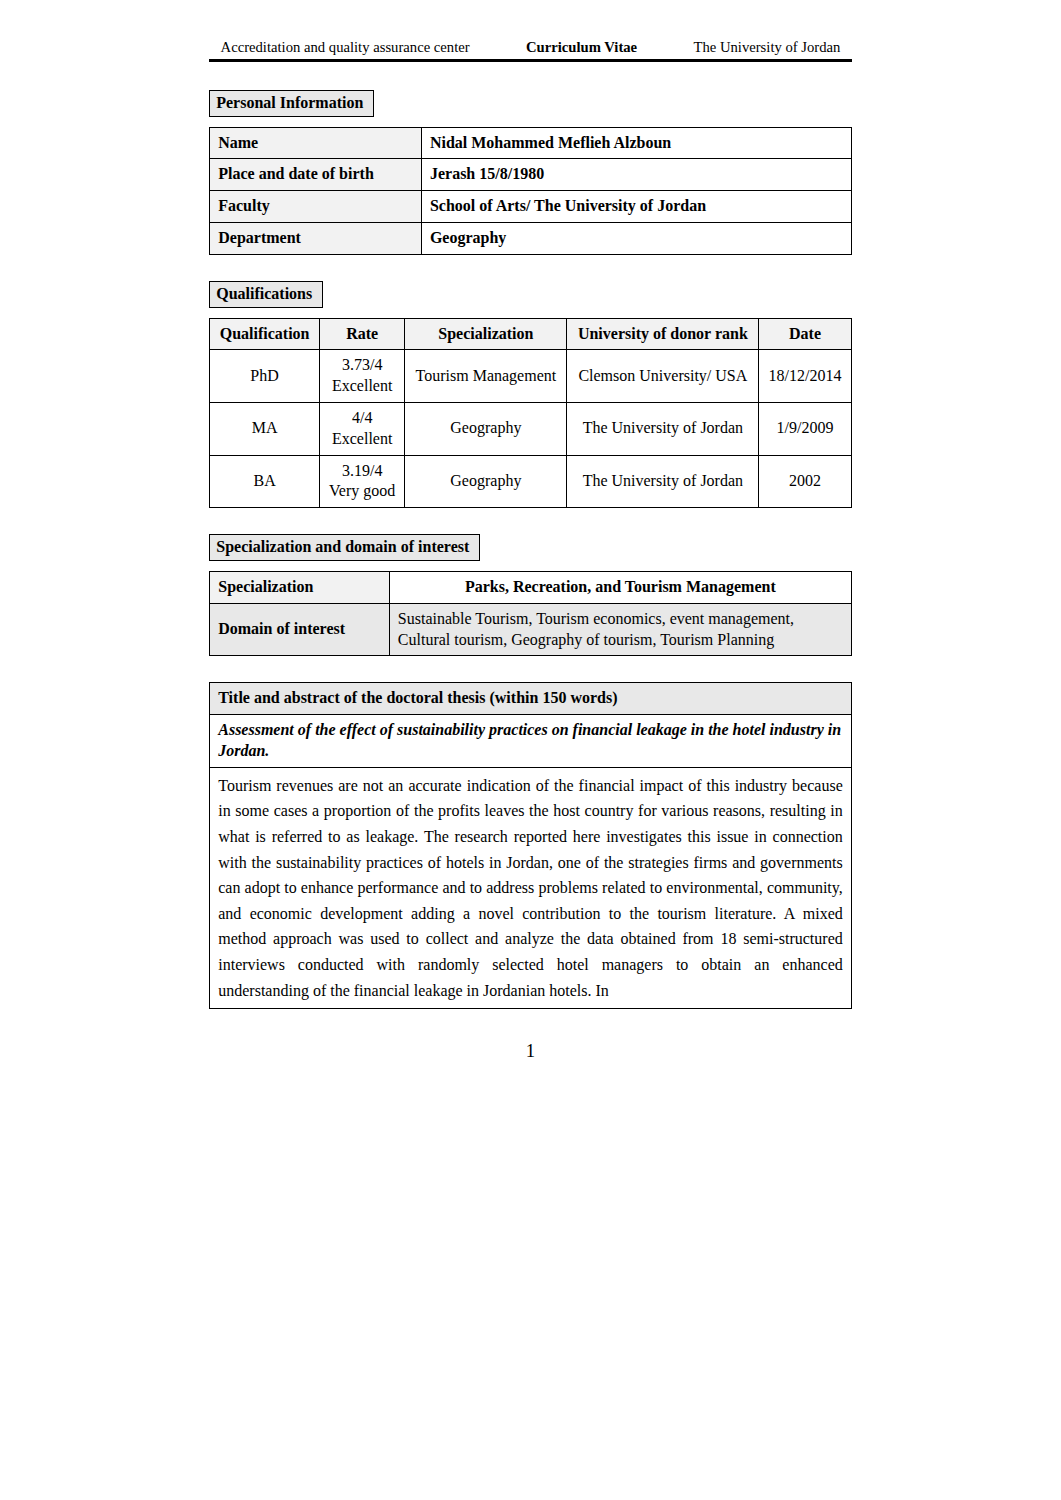Accreditation and quality assurance center Curriculum Vitae The University of Jordan
Personal Information
| Name | Nidal Mohammed Meflieh Alzboun |
| Place and date of birth | Jerash 15/8/1980 |
| Faculty | School of Arts/ The University of Jordan |
| Department | Geography |
Qualifications
| Qualification | Rate | Specialization | University of donor rank | Date |
| --- | --- | --- | --- | --- |
| PhD | 3.73/4 Excellent | Tourism Management | Clemson University/ USA | 18/12/2014 |
| MA | 4/4 Excellent | Geography | The University of Jordan | 1/9/2009 |
| BA | 3.19/4 Very good | Geography | The University of Jordan | 2002 |
Specialization and domain of interest
| Specialization | Parks, Recreation, and Tourism Management |
| Domain of interest | Sustainable Tourism, Tourism economics, event management, Cultural tourism, Geography of tourism, Tourism Planning |
Title and abstract of the doctoral thesis (within 150 words)
Assessment of the effect of sustainability practices on financial leakage in the hotel industry in Jordan.
Tourism revenues are not an accurate indication of the financial impact of this industry because in some cases a proportion of the profits leaves the host country for various reasons, resulting in what is referred to as leakage. The research reported here investigates this issue in connection with the sustainability practices of hotels in Jordan, one of the strategies firms and governments can adopt to enhance performance and to address problems related to environmental, community, and economic development adding a novel contribution to the tourism literature. A mixed method approach was used to collect and analyze the data obtained from 18 semi-structured interviews conducted with randomly selected hotel managers to obtain an enhanced understanding of the financial leakage in Jordanian hotels. In
1